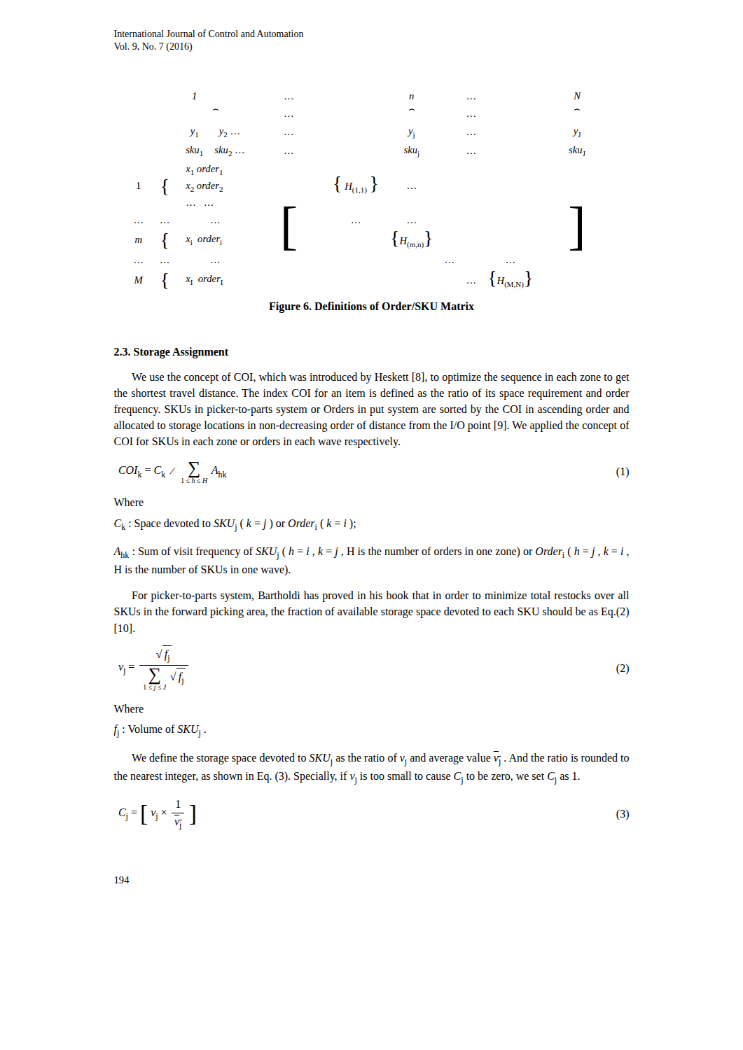International Journal of Control and Automation
Vol. 9, No. 7 (2016)
| | | 1 | | … | | n | | … | | N |
| | | ⏞ | … | | ⏞ | | … | | ⏞ |
| | | y 1 | y 2 … | … | | y j | | … | | y J |
| | | sku 1 | sku 2 … | … | | sku j | | … | | sku J |
| 1 | { | x 1 order 1 x 2 order 2 … … | [ | { H (1,1) } | … | | | | ] |
| … | … | … | … | … | | | |
| m | { | x i order i | | { H (m,n) } | | | |
| … | … | … | | | … | | … |
| M | { | x I order I | | | | … | { H (M,N) } |
Figure 6. Definitions of Order/SKU Matrix
2.3. Storage Assignment
We use the concept of COI, which was introduced by Heskett [8], to optimize the sequence in each zone to get the shortest travel distance. The index COI for an item is defined as the ratio of its space requirement and order frequency. SKUs in picker-to-parts system or Orders in put system are sorted by the COI in ascending order and allocated to storage locations in non-decreasing order of distance from the I/O point [9]. We applied the concept of COI for SKUs in each zone or orders in each wave respectively.
COIk = Ck / ∑ 1 ≤ h ≤ H Ahk
(1)
Where
Ck : Space devoted to SKUj ( k = j ) or Orderi ( k = i );
Ahk : Sum of visit frequency of SKUj ( h = i , k = j , H is the number of orders in one zone) or Orderi ( h = j , k = i , H is the number of SKUs in one wave).
For picker-to-parts system, Bartholdi has proved in his book that in order to minimize total restocks over all SKUs in the forward picking area, the fraction of available storage space devoted to each SKU should be as Eq.(2) [10].
vj = √fj ∑ 1 ≤ j ≤ J √fj
(2)
Where
fj : Volume of SKUj .
We define the storage space devoted to SKUj as the ratio of vj and average value vj . And the ratio is rounded to the nearest integer, as shown in Eq. (3). Specially, if vj is too small to cause Cj to be zero, we set Cj as 1.
Cj = [ vj × 1 vj ]
(3)
194